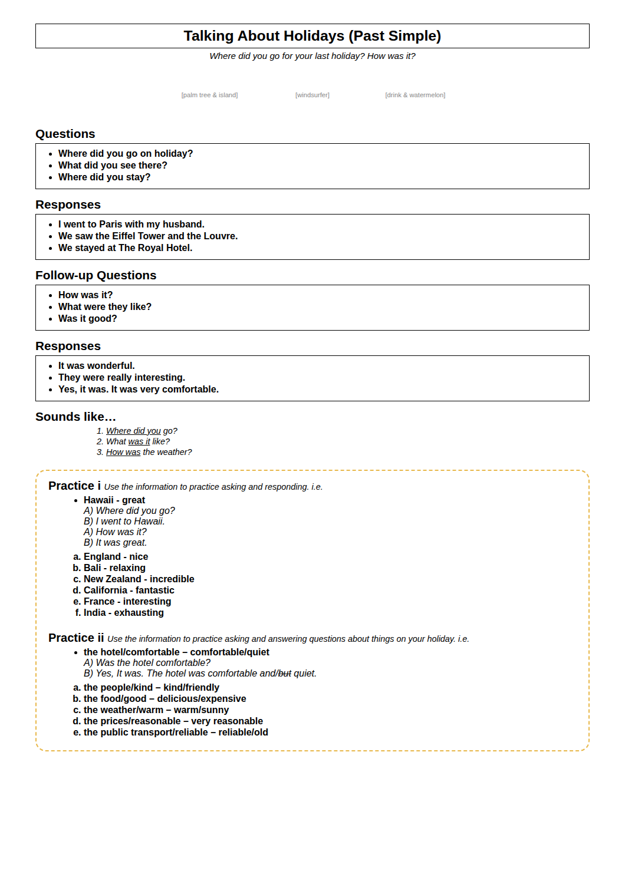Talking About Holidays (Past Simple)
Where did you go for your last holiday? How was it?
[palm tree & island] [windsurfer] [drink & watermelon]
Questions
Where did you go on holiday?
What did you see there?
Where did you stay?
Responses
I went to Paris with my husband.
We saw the Eiffel Tower and the Louvre.
We stayed at The Royal Hotel.
Follow-up Questions
How was it?
What were they like?
Was it good?
Responses
It was wonderful.
They were really interesting.
Yes, it was. It was very comfortable.
Sounds like…
Where did you go?
What was it like?
How was the weather?
Practice i Use the information to practice asking and responding. i.e.
Hawaii - great
A) Where did you go?
B) I went to Hawaii.
A) How was it?
B) It was great.
England - nice
Bali - relaxing
New Zealand - incredible
California - fantastic
France - interesting
India - exhausting
Practice ii Use the information to practice asking and answering questions about things on your holiday. i.e.
the hotel/comfortable – comfortable/quiet
A) Was the hotel comfortable?
B) Yes, It was. The hotel was comfortable and/but quiet.
the people/kind – kind/friendly
the food/good – delicious/expensive
the weather/warm – warm/sunny
the prices/reasonable – very reasonable
the public transport/reliable – reliable/old